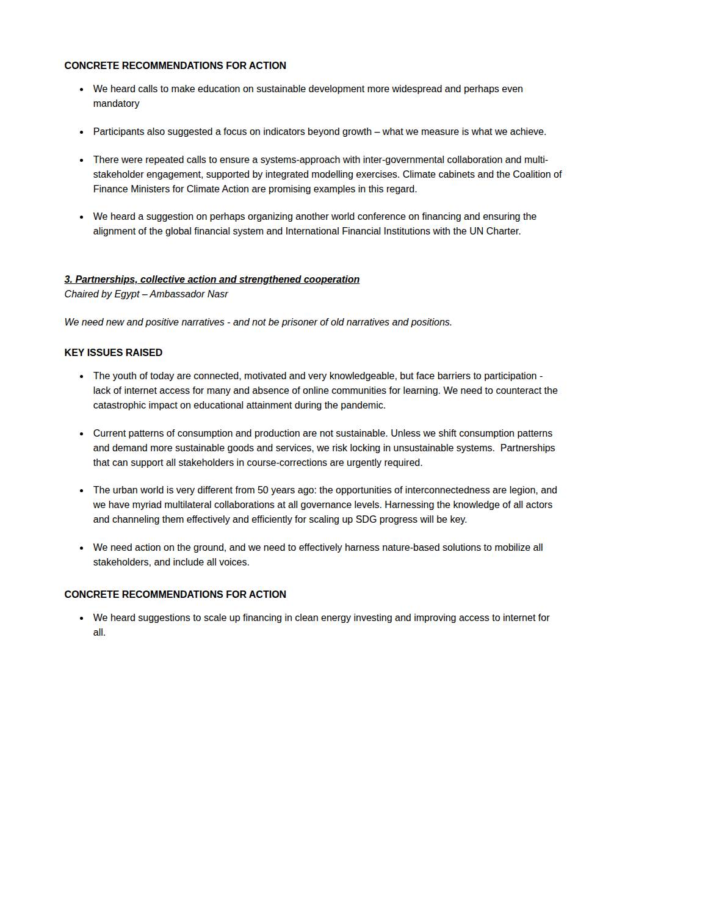CONCRETE RECOMMENDATIONS FOR ACTION
We heard calls to make education on sustainable development more widespread and perhaps even mandatory
Participants also suggested a focus on indicators beyond growth – what we measure is what we achieve.
There were repeated calls to ensure a systems-approach with inter-governmental collaboration and multi-stakeholder engagement, supported by integrated modelling exercises. Climate cabinets and the Coalition of Finance Ministers for Climate Action are promising examples in this regard.
We heard a suggestion on perhaps organizing another world conference on financing and ensuring the alignment of the global financial system and International Financial Institutions with the UN Charter.
3. Partnerships, collective action and strengthened cooperation
Chaired by Egypt – Ambassador Nasr
We need new and positive narratives - and not be prisoner of old narratives and positions.
KEY ISSUES RAISED
The youth of today are connected, motivated and very knowledgeable, but face barriers to participation - lack of internet access for many and absence of online communities for learning. We need to counteract the catastrophic impact on educational attainment during the pandemic.
Current patterns of consumption and production are not sustainable. Unless we shift consumption patterns and demand more sustainable goods and services, we risk locking in unsustainable systems. Partnerships that can support all stakeholders in course-corrections are urgently required.
The urban world is very different from 50 years ago: the opportunities of interconnectedness are legion, and we have myriad multilateral collaborations at all governance levels. Harnessing the knowledge of all actors and channeling them effectively and efficiently for scaling up SDG progress will be key.
We need action on the ground, and we need to effectively harness nature-based solutions to mobilize all stakeholders, and include all voices.
CONCRETE RECOMMENDATIONS FOR ACTION
We heard suggestions to scale up financing in clean energy investing and improving access to internet for all.